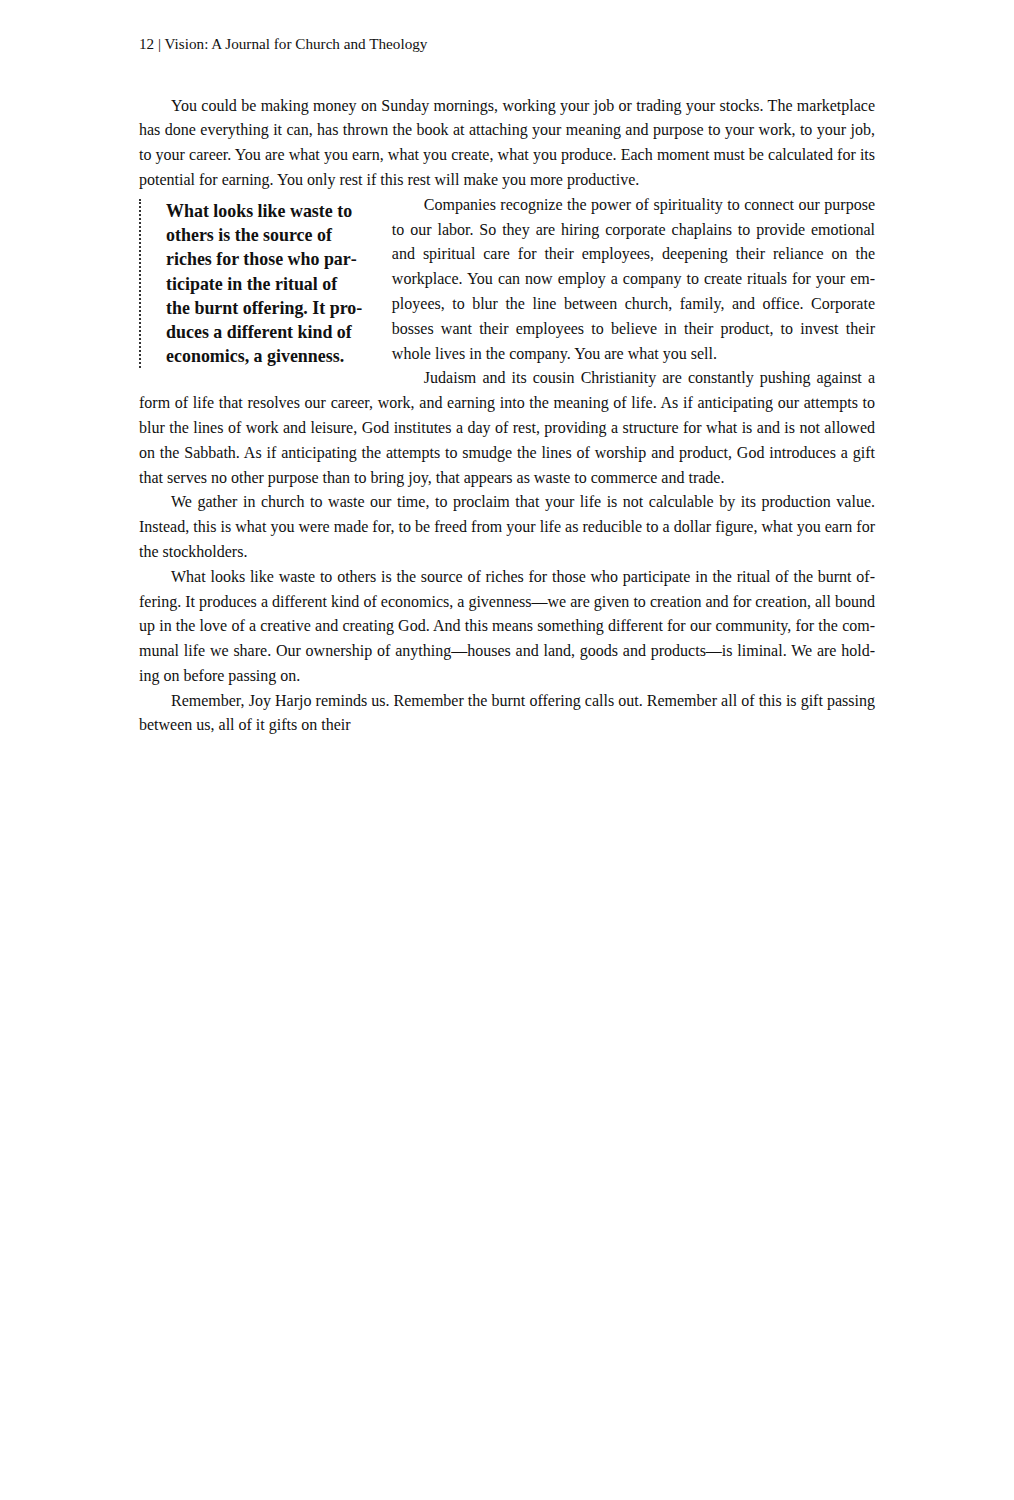12 | Vision: A Journal for Church and Theology
You could be making money on Sunday mornings, working your job or trading your stocks. The marketplace has done everything it can, has thrown the book at attaching your meaning and purpose to your work, to your job, to your career. You are what you earn, what you create, what you produce. Each moment must be calculated for its potential for earning. You only rest if this rest will make you more productive.
What looks like waste to others is the source of riches for those who participate in the ritual of the burnt offering. It produces a different kind of economics, a givenness.
Companies recognize the power of spirituality to connect our purpose to our labor. So they are hiring corporate chaplains to provide emotional and spiritual care for their employees, deepening their reliance on the workplace. You can now employ a company to create rituals for your employees, to blur the line between church, family, and office. Corporate bosses want their employees to believe in their product, to invest their whole lives in the company. You are what you sell.
Judaism and its cousin Christianity are constantly pushing against a form of life that resolves our career, work, and earning into the meaning of life. As if anticipating our attempts to blur the lines of work and leisure, God institutes a day of rest, providing a structure for what is and is not allowed on the Sabbath. As if anticipating the attempts to smudge the lines of worship and product, God introduces a gift that serves no other purpose than to bring joy, that appears as waste to commerce and trade.
We gather in church to waste our time, to proclaim that your life is not calculable by its production value. Instead, this is what you were made for, to be freed from your life as reducible to a dollar figure, what you earn for the stockholders.
What looks like waste to others is the source of riches for those who participate in the ritual of the burnt offering. It produces a different kind of economics, a givenness—we are given to creation and for creation, all bound up in the love of a creative and creating God. And this means something different for our community, for the communal life we share. Our ownership of anything—houses and land, goods and products—is liminal. We are holding on before passing on.
Remember, Joy Harjo reminds us. Remember the burnt offering calls out. Remember all of this is gift passing between us, all of it gifts on their